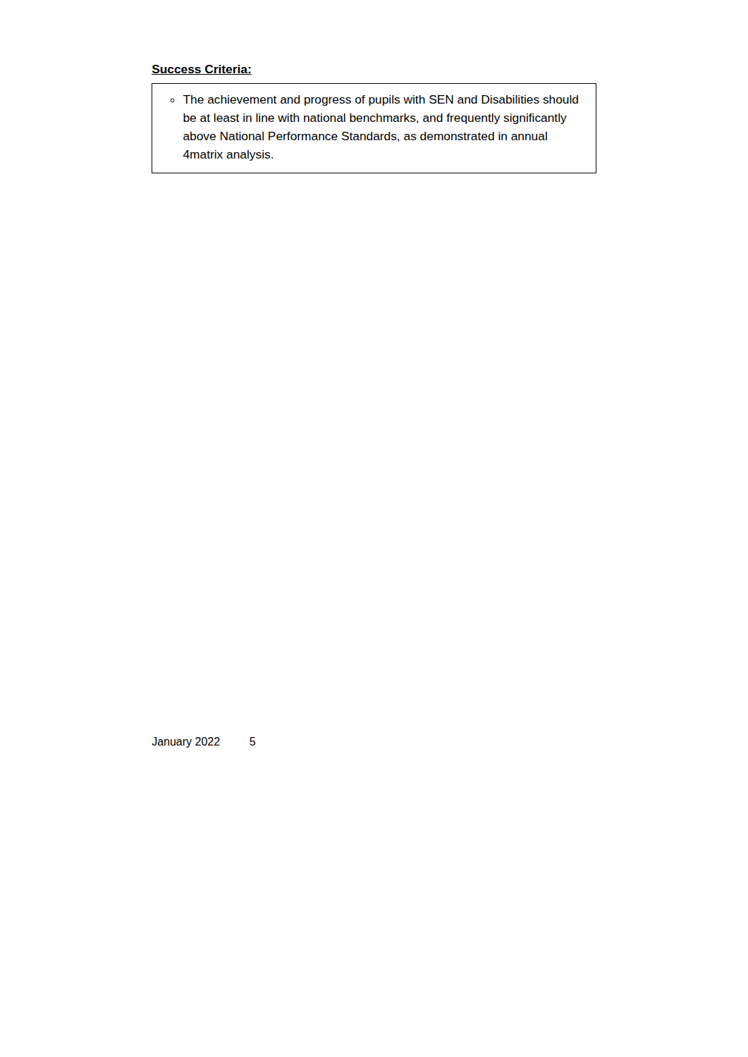Success Criteria:
The achievement and progress of pupils with SEN and Disabilities should be at least in line with national benchmarks, and frequently significantly above National Performance Standards, as demonstrated in annual 4matrix analysis.
January 2022 5